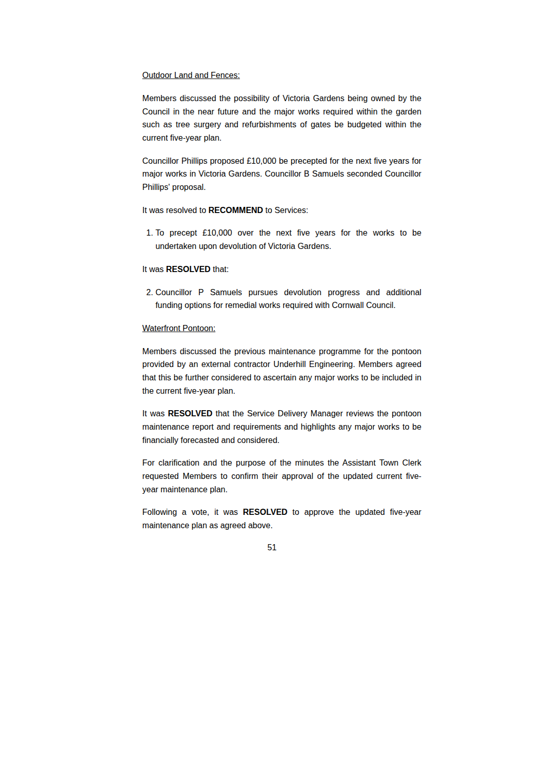Outdoor Land and Fences:
Members discussed the possibility of Victoria Gardens being owned by the Council in the near future and the major works required within the garden such as tree surgery and refurbishments of gates be budgeted within the current five-year plan.
Councillor Phillips proposed £10,000 be precepted for the next five years for major works in Victoria Gardens. Councillor B Samuels seconded Councillor Phillips' proposal.
It was resolved to RECOMMEND to Services:
To precept £10,000 over the next five years for the works to be undertaken upon devolution of Victoria Gardens.
It was RESOLVED that:
Councillor P Samuels pursues devolution progress and additional funding options for remedial works required with Cornwall Council.
Waterfront Pontoon:
Members discussed the previous maintenance programme for the pontoon provided by an external contractor Underhill Engineering. Members agreed that this be further considered to ascertain any major works to be included in the current five-year plan.
It was RESOLVED that the Service Delivery Manager reviews the pontoon maintenance report and requirements and highlights any major works to be financially forecasted and considered.
For clarification and the purpose of the minutes the Assistant Town Clerk requested Members to confirm their approval of the updated current five-year maintenance plan.
Following a vote, it was RESOLVED to approve the updated five-year maintenance plan as agreed above.
51